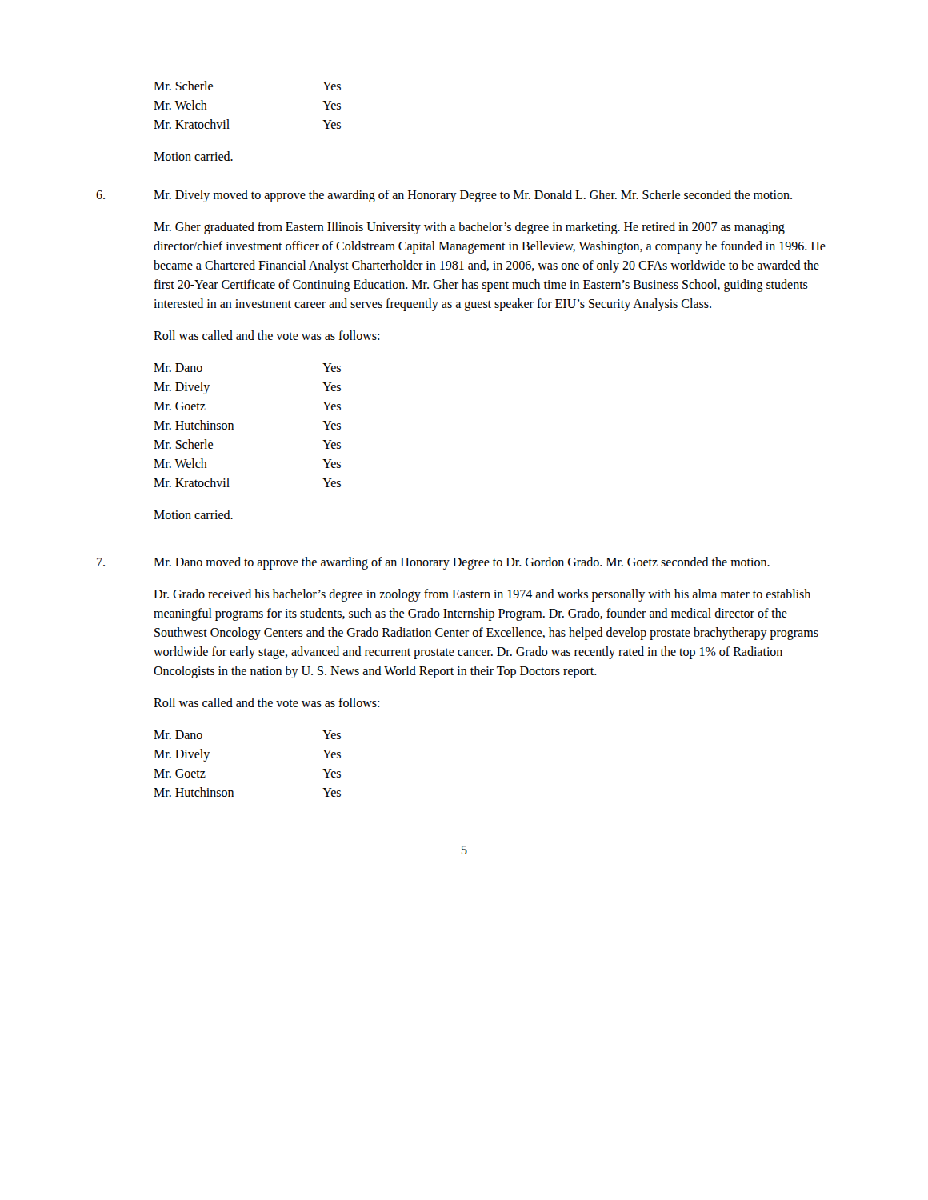| Mr. Scherle | Yes |
| Mr. Welch | Yes |
| Mr. Kratochvil | Yes |
Motion carried.
6.
Mr. Dively moved to approve the awarding of an Honorary Degree to Mr. Donald L. Gher. Mr. Scherle seconded the motion.
Mr. Gher graduated from Eastern Illinois University with a bachelor’s degree in marketing. He retired in 2007 as managing director/chief investment officer of Coldstream Capital Management in Belleview, Washington, a company he founded in 1996. He became a Chartered Financial Analyst Charterholder in 1981 and, in 2006, was one of only 20 CFAs worldwide to be awarded the first 20-Year Certificate of Continuing Education. Mr. Gher has spent much time in Eastern’s Business School, guiding students interested in an investment career and serves frequently as a guest speaker for EIU’s Security Analysis Class.
Roll was called and the vote was as follows:
| Mr. Dano | Yes |
| Mr. Dively | Yes |
| Mr. Goetz | Yes |
| Mr. Hutchinson | Yes |
| Mr. Scherle | Yes |
| Mr. Welch | Yes |
| Mr. Kratochvil | Yes |
Motion carried.
7.
Mr. Dano moved to approve the awarding of an Honorary Degree to Dr. Gordon Grado. Mr. Goetz seconded the motion.
Dr. Grado received his bachelor’s degree in zoology from Eastern in 1974 and works personally with his alma mater to establish meaningful programs for its students, such as the Grado Internship Program. Dr. Grado, founder and medical director of the Southwest Oncology Centers and the Grado Radiation Center of Excellence, has helped develop prostate brachytherapy programs worldwide for early stage, advanced and recurrent prostate cancer. Dr. Grado was recently rated in the top 1% of Radiation Oncologists in the nation by U. S. News and World Report in their Top Doctors report.
Roll was called and the vote was as follows:
| Mr. Dano | Yes |
| Mr. Dively | Yes |
| Mr. Goetz | Yes |
| Mr. Hutchinson | Yes |
5